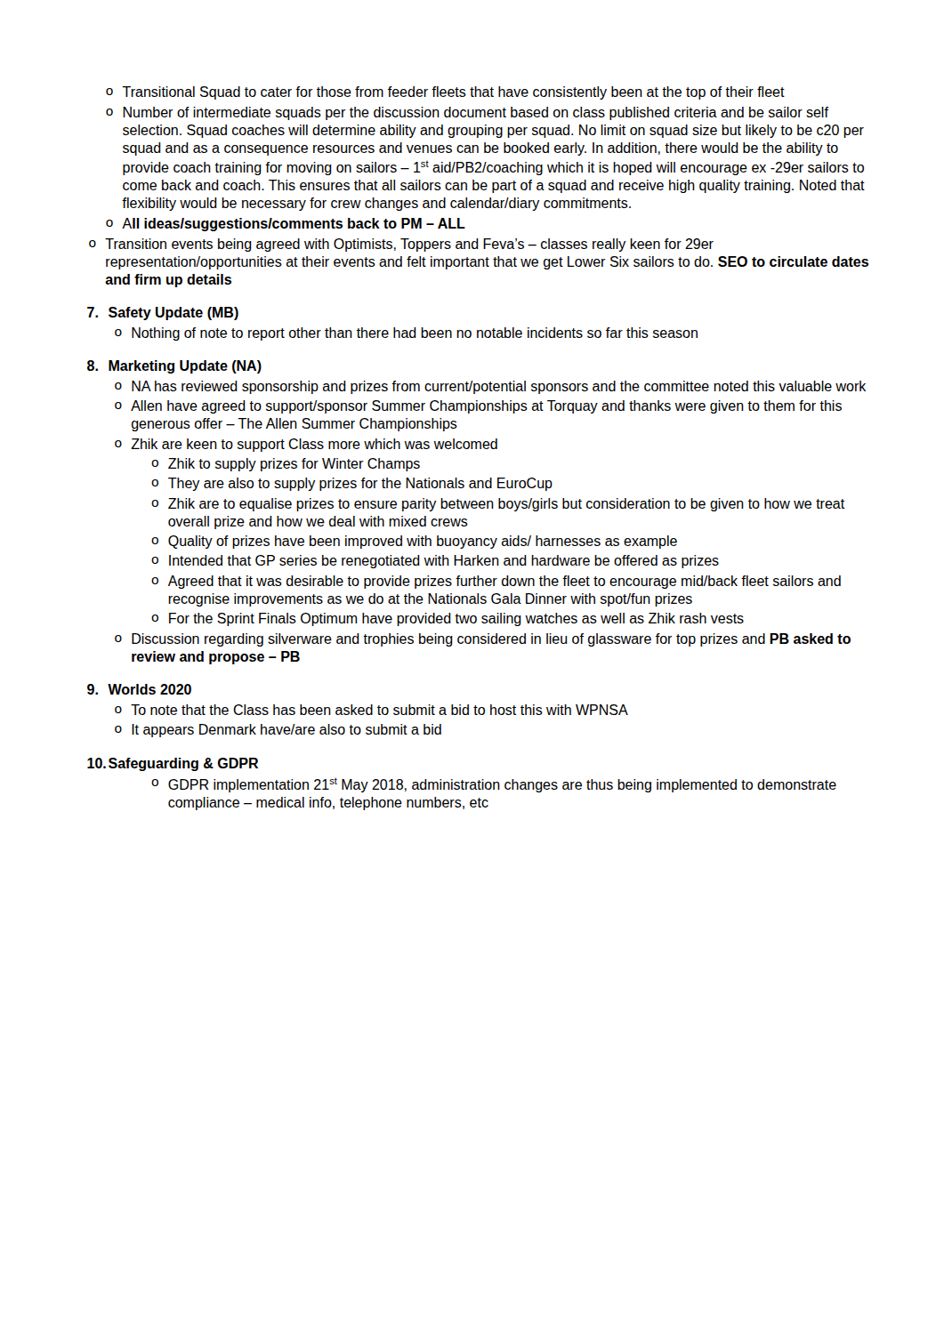Transitional Squad to cater for those from feeder fleets that have consistently been at the top of their fleet
Number of intermediate squads per the discussion document based on class published criteria and be sailor self selection. Squad coaches will determine ability and grouping per squad. No limit on squad size but likely to be c20 per squad and as a consequence resources and venues can be booked early. In addition, there would be the ability to provide coach training for moving on sailors – 1st aid/PB2/coaching which it is hoped will encourage ex -29er sailors to come back and coach. This ensures that all sailors can be part of a squad and receive high quality training. Noted that flexibility would be necessary for crew changes and calendar/diary commitments.
All ideas/suggestions/comments back to PM – ALL
Transition events being agreed with Optimists, Toppers and Feva’s – classes really keen for 29er representation/opportunities at their events and felt important that we get Lower Six sailors to do. SEO to circulate dates and firm up details
Safety Update (MB)
Nothing of note to report other than there had been no notable incidents so far this season
Marketing Update (NA)
NA has reviewed sponsorship and prizes from current/potential sponsors and the committee noted this valuable work
Allen have agreed to support/sponsor Summer Championships at Torquay and thanks were given to them for this generous offer – The Allen Summer Championships
Zhik are keen to support Class more which was welcomed
Zhik to supply prizes for Winter Champs
They are also to supply prizes for the Nationals and EuroCup
Zhik are to equalise prizes to ensure parity between boys/girls but consideration to be given to how we treat overall prize and how we deal with mixed crews
Quality of prizes have been improved with buoyancy aids/ harnesses as example
Intended that GP series be renegotiated with Harken and hardware be offered as prizes
Agreed that it was desirable to provide prizes further down the fleet to encourage mid/back fleet sailors and recognise improvements as we do at the Nationals Gala Dinner with spot/fun prizes
For the Sprint Finals Optimum have provided two sailing watches as well as Zhik rash vests
Discussion regarding silverware and trophies being considered in lieu of glassware for top prizes and PB asked to review and propose – PB
Worlds 2020
To note that the Class has been asked to submit a bid to host this with WPNSA
It appears Denmark have/are also to submit a bid
Safeguarding & GDPR
GDPR implementation 21st May 2018, administration changes are thus being implemented to demonstrate compliance – medical info, telephone numbers, etc